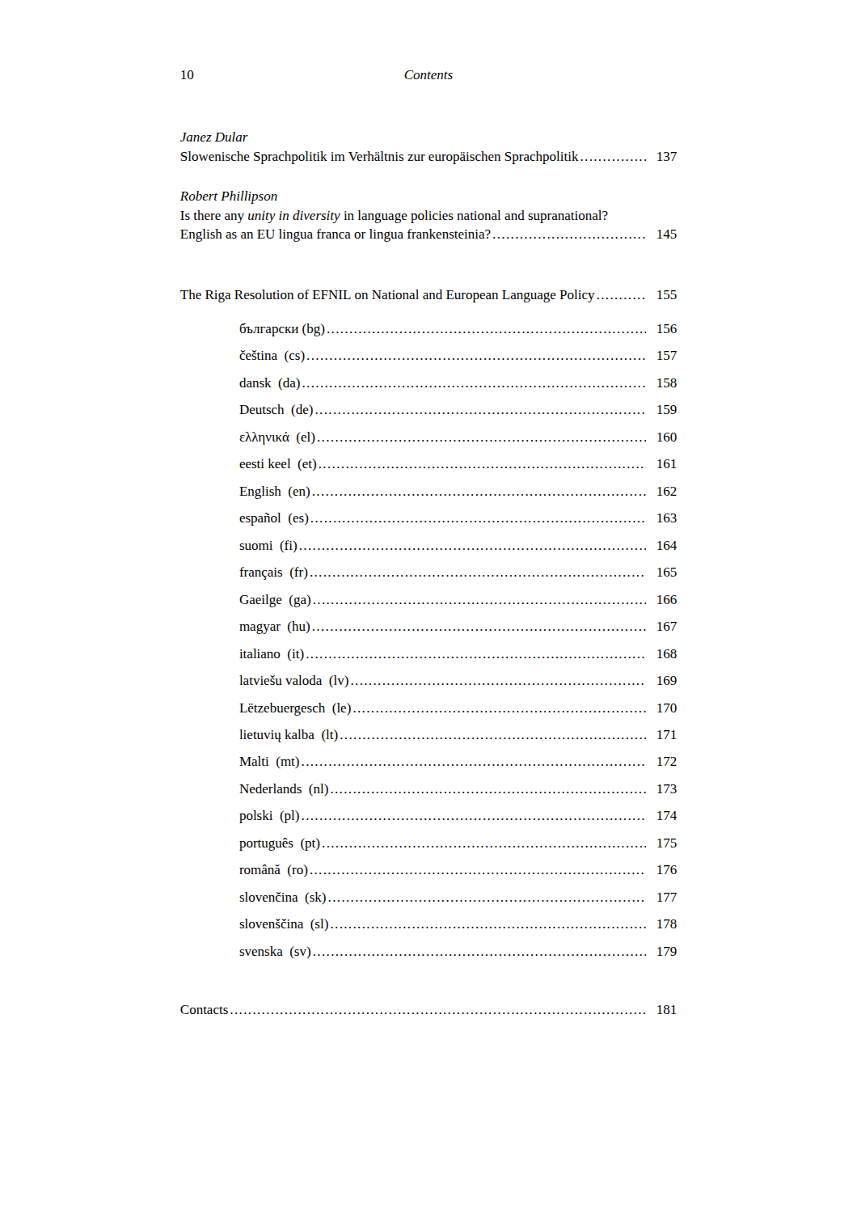10
Contents
Janez Dular
Slowenische Sprachpolitik im Verhältnis zur europäischen Sprachpolitik ................................................................................................ 137
Robert Phillipson
Is there any unity in diversity in language policies national and supranational?
English as an EU lingua franca or lingua frankensteinia? ................................................................................................ 145
The Riga Resolution of EFNIL on National and European Language Policy ................................................................................................ 155
български (bg) ................................................................................................................................ 156
čeština (cs) ................................................................................................................................ 157
dansk (da) ................................................................................................................................ 158
Deutsch (de) ................................................................................................................................ 159
ελληνικά (el) ................................................................................................................................ 160
eesti keel (et) ................................................................................................................................ 161
English (en) ................................................................................................................................ 162
español (es) ................................................................................................................................ 163
suomi (fi) ................................................................................................................................ 164
français (fr) ................................................................................................................................ 165
Gaeilge (ga) ................................................................................................................................ 166
magyar (hu) ................................................................................................................................ 167
italiano (it) ................................................................................................................................ 168
latviešu valoda (lv) ................................................................................................................................ 169
Lëtzebuergesch (le) ................................................................................................................................ 170
lietuvių kalba (lt) ................................................................................................................................ 171
Malti (mt) ................................................................................................................................ 172
Nederlands (nl) ................................................................................................................................ 173
polski (pl) ................................................................................................................................ 174
português (pt) ................................................................................................................................ 175
română (ro) ................................................................................................................................ 176
slovenčina (sk) ................................................................................................................................ 177
slovenščina (sl) ................................................................................................................................ 178
svenska (sv) ................................................................................................................................ 179
Contacts ................................................................................................................................ 181